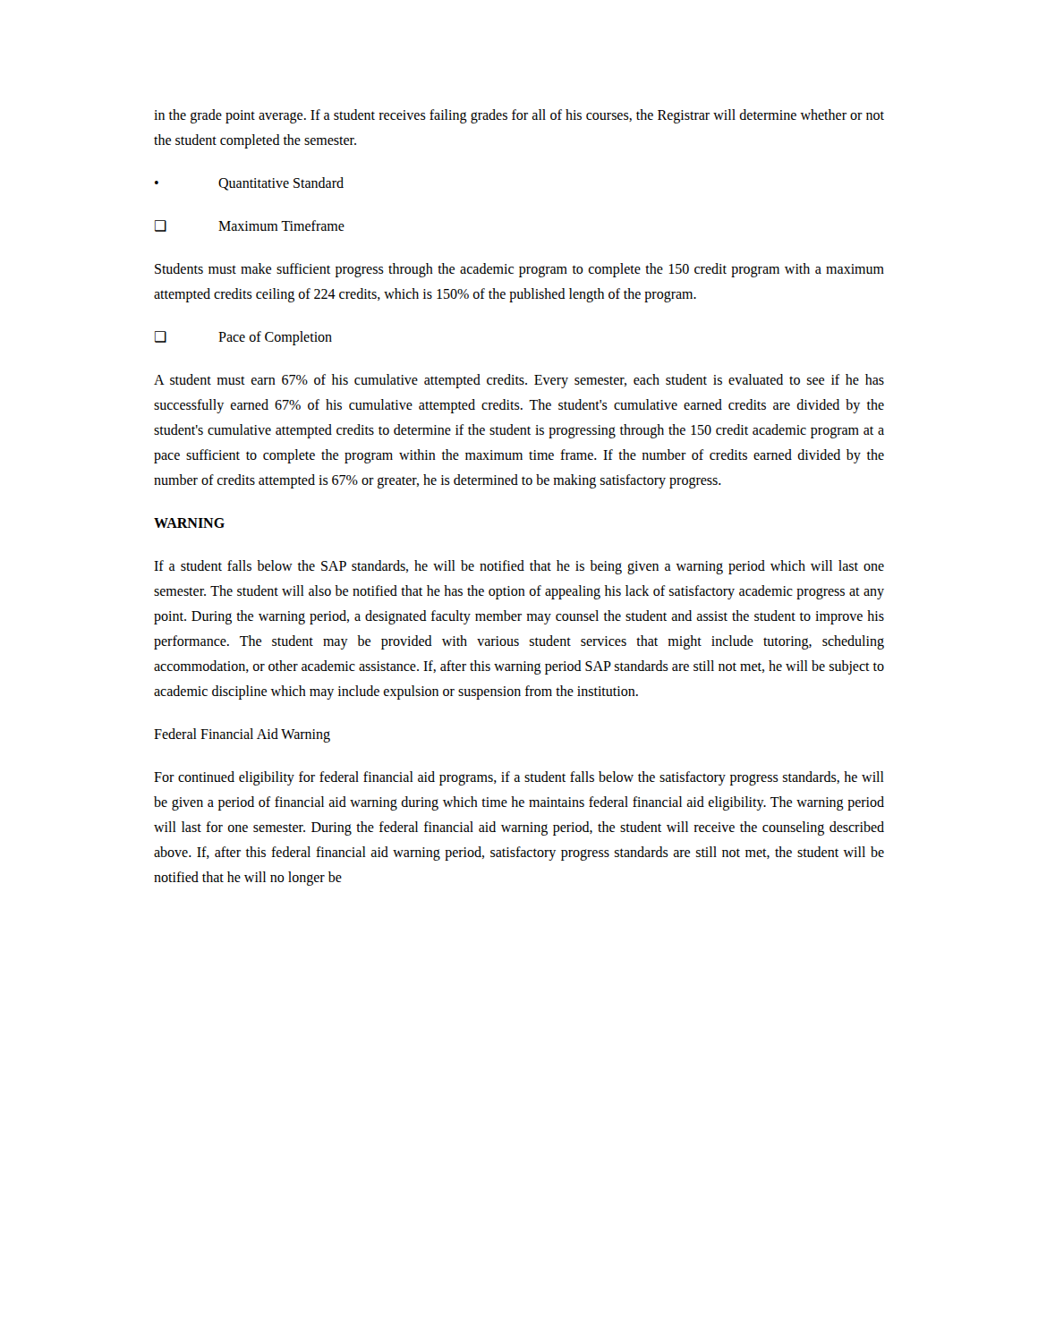in the grade point average. If a student receives failing grades for all of his courses, the Registrar will determine whether or not the student completed the semester.
•Quantitative Standard
❑Maximum Timeframe
Students must make sufficient progress through the academic program to complete the 150 credit program with a maximum attempted credits ceiling of 224 credits, which is 150% of the published length of the program.
❑Pace of Completion
A student must earn 67% of his cumulative attempted credits. Every semester, each student is evaluated to see if he has successfully earned 67% of his cumulative attempted credits. The student's cumulative earned credits are divided by the student's cumulative attempted credits to determine if the student is progressing through the 150 credit academic program at a pace sufficient to complete the program within the maximum time frame. If the number of credits earned divided by the number of credits attempted is 67% or greater, he is determined to be making satisfactory progress.
WARNING
If a student falls below the SAP standards, he will be notified that he is being given a warning period which will last one semester. The student will also be notified that he has the option of appealing his lack of satisfactory academic progress at any point. During the warning period, a designated faculty member may counsel the student and assist the student to improve his performance. The student may be provided with various student services that might include tutoring, scheduling accommodation, or other academic assistance. If, after this warning period SAP standards are still not met, he will be subject to academic discipline which may include expulsion or suspension from the institution.
Federal Financial Aid Warning
For continued eligibility for federal financial aid programs, if a student falls below the satisfactory progress standards, he will be given a period of financial aid warning during which time he maintains federal financial aid eligibility. The warning period will last for one semester. During the federal financial aid warning period, the student will receive the counseling described above. If, after this federal financial aid warning period, satisfactory progress standards are still not met, the student will be notified that he will no longer be